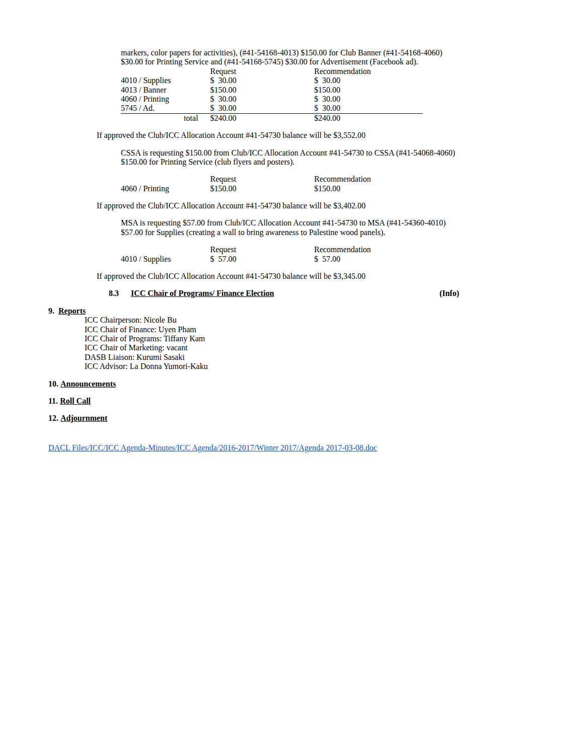markers, color papers for activities), (#41-54168-4013) $150.00 for Club Banner (#41-54168-4060) $30.00 for Printing Service and (#41-54168-5745) $30.00 for Advertisement (Facebook ad).
| | Request | Recommendation |
| 4010 / Supplies | $ 30.00 | $ 30.00 |
| 4013 / Banner | $150.00 | $150.00 |
| 4060 / Printing | $ 30.00 | $ 30.00 |
| 5745 / Ad. | $ 30.00 | $ 30.00 |
| total | $240.00 | $240.00 |
If approved the Club/ICC Allocation Account #41-54730 balance will be $3,552.00
CSSA is requesting $150.00 from Club/ICC Allocation Account #41-54730 to CSSA (#41-54068-4060) $150.00 for Printing Service (club flyers and posters).
| | Request | Recommendation |
| 4060 / Printing | $150.00 | $150.00 |
If approved the Club/ICC Allocation Account #41-54730 balance will be $3,402.00
MSA is requesting $57.00 from Club/ICC Allocation Account #41-54730 to MSA (#41-54360-4010) $57.00 for Supplies (creating a wall to bring awareness to Palestine wood panels).
| | Request | Recommendation |
| 4010 / Supplies | $ 57.00 | $ 57.00 |
If approved the Club/ICC Allocation Account #41-54730 balance will be $3,345.00
(Info) 8.3 ICC Chair of Programs/ Finance Election
9. Reports
ICC Chairperson: Nicole Bu
ICC Chair of Finance: Uyen Pham
ICC Chair of Programs: Tiffany Kam
ICC Chair of Marketing: vacant
DASB Liaison: Kurumi Sasaki
ICC Advisor: La Donna Yumori-Kaku
10. Announcements
11. Roll Call
12. Adjournment
DACL Files/ICC/ICC Agenda-Minutes/ICC Agenda/2016-2017/Winter 2017/Agenda 2017-03-08.doc